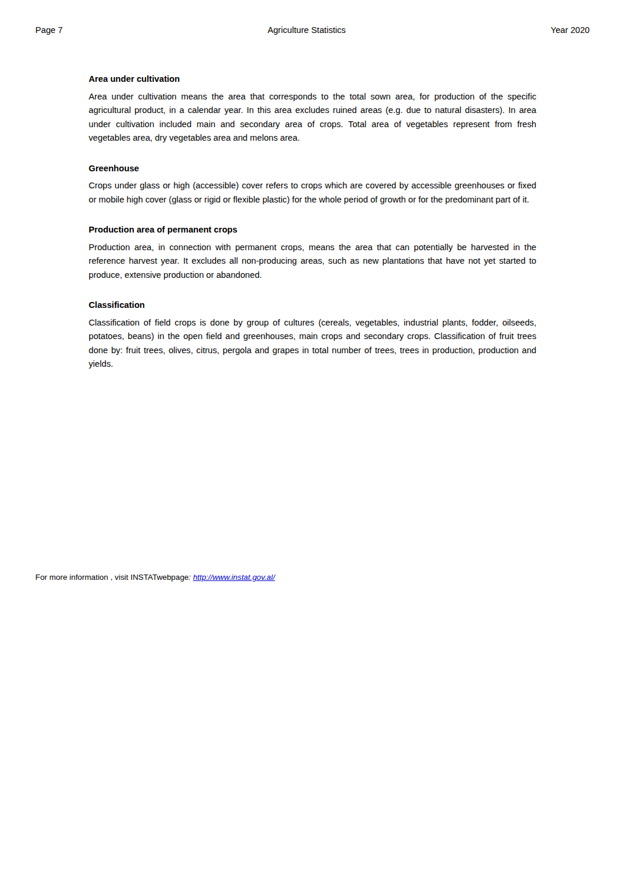Page 7 Agriculture Statistics Year 2020
Area under cultivation
Area under cultivation means the area that corresponds to the total sown area, for production of the specific agricultural product, in a calendar year. In this area excludes ruined areas (e.g. due to natural disasters). In area under cultivation included main and secondary area of crops. Total area of vegetables represent from fresh vegetables area, dry vegetables area and melons area.
Greenhouse
Crops under glass or high (accessible) cover refers to crops which are covered by accessible greenhouses or fixed or mobile high cover (glass or rigid or flexible plastic) for the whole period of growth or for the predominant part of it.
Production area of permanent crops
Production area, in connection with permanent crops, means the area that can potentially be harvested in the reference harvest year. It excludes all non-producing areas, such as new plantations that have not yet started to produce, extensive production or abandoned.
Classification
Classification of field crops is done by group of cultures (cereals, vegetables, industrial plants, fodder, oilseeds, potatoes, beans) in the open field and greenhouses, main crops and secondary crops. Classification of fruit trees done by: fruit trees, olives, citrus, pergola and grapes in total number of trees, trees in production, production and yields.
For more information , visit INSTATwebpage: http://www.instat.gov.al/